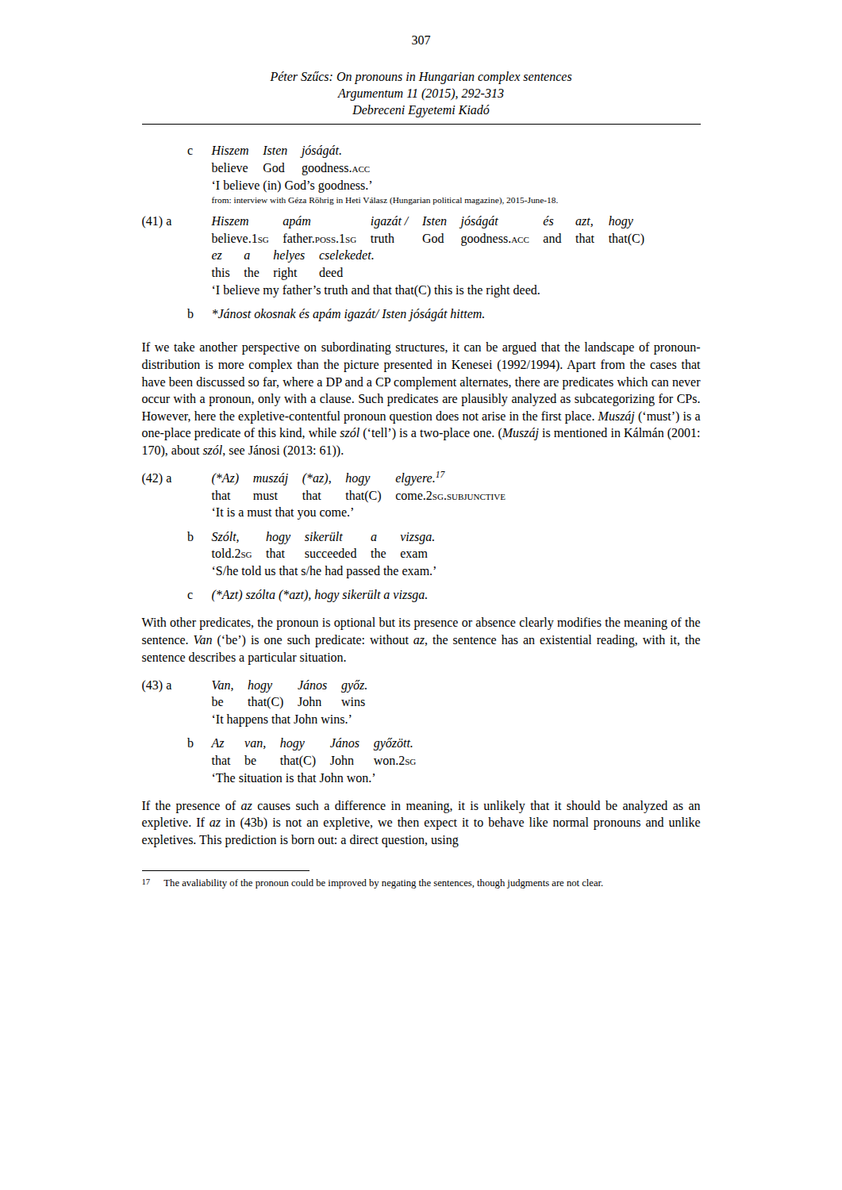307
Péter Szűcs: On pronouns in Hungarian complex sentences
Argumentum 11 (2015), 292-313
Debreceni Egyetemi Kiadó
c
| Hiszem | Isten | jóságát. |
| believe | God | goodness. acc |
‘I believe (in) God’s goodness.’ from: interview with Géza Röhrig in Heti Válasz (Hungarian political magazine), 2015-June-18.
(41) a
| Hiszem | apám | igazát / | Isten | jóságát | és | azt, | hogy |
| believe.1 sg | father. poss .1 sg | truth | God | goodness. acc | and | that | that(C) |
| ez | a | helyes | cselekedet. |
| this | the | right | deed |
‘I believe my father’s truth and that that(C) this is the right deed.
b *Jánost okosnak és apám igazát/ Isten jóságát hittem.
If we take another perspective on subordinating structures, it can be argued that the landscape of pronoun-distribution is more complex than the picture presented in Kenesei (1992/1994). Apart from the cases that have been discussed so far, where a DP and a CP complement alternates, there are predicates which can never occur with a pronoun, only with a clause. Such predicates are plausibly analyzed as subcategorizing for CPs. However, here the expletive-contentful pronoun question does not arise in the first place. Muszáj (‘must’) is a one-place predicate of this kind, while szól (‘tell’) is a two-place one. (Muszáj is mentioned in Kálmán (2001: 170), about szól, see Jánosi (2013: 61)).
(42) a
| (*Az) | muszáj | (*az), | hogy | elgyere. 17 |
| that | must | that | that(C) | come.2 sg . subjunctive |
‘It is a must that you come.’
b
| Szólt, | hogy | sikerült | a | vizsga. |
| told.2 sg | that | succeeded | the | exam |
‘S/he told us that s/he had passed the exam.’
c (*Azt) szólta (*azt), hogy sikerült a vizsga.
With other predicates, the pronoun is optional but its presence or absence clearly modifies the meaning of the sentence. Van (‘be’) is one such predicate: without az, the sentence has an existential reading, with it, the sentence describes a particular situation.
(43) a
| Van, | hogy | János | győz. |
| be | that(C) | John | wins |
‘It happens that John wins.’
b
| Az | van, | hogy | János | győzött. |
| that | be | that(C) | John | won.2 sg |
‘The situation is that John won.’
If the presence of az causes such a difference in meaning, it is unlikely that it should be analyzed as an expletive. If az in (43b) is not an expletive, we then expect it to behave like normal pronouns and unlike expletives. This prediction is born out: a direct question, using
17 The avaliability of the pronoun could be improved by negating the sentences, though judgments are not clear.